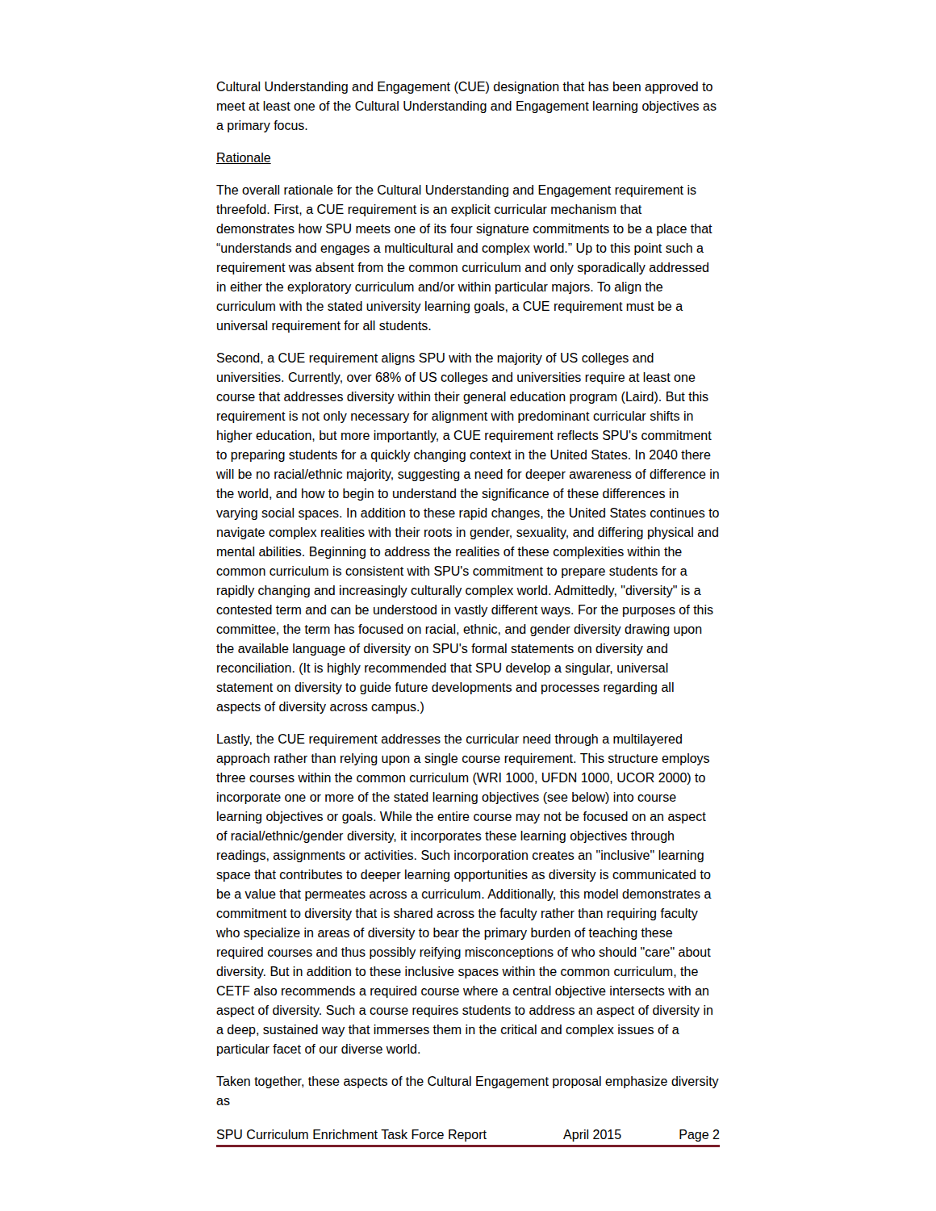Cultural Understanding and Engagement (CUE) designation that has been approved to meet at least one of the Cultural Understanding and Engagement learning objectives as a primary focus.
Rationale
The overall rationale for the Cultural Understanding and Engagement requirement is threefold. First, a CUE requirement is an explicit curricular mechanism that demonstrates how SPU meets one of its four signature commitments to be a place that “understands and engages a multicultural and complex world.” Up to this point such a requirement was absent from the common curriculum and only sporadically addressed in either the exploratory curriculum and/or within particular majors. To align the curriculum with the stated university learning goals, a CUE requirement must be a universal requirement for all students.
Second, a CUE requirement aligns SPU with the majority of US colleges and universities. Currently, over 68% of US colleges and universities require at least one course that addresses diversity within their general education program (Laird). But this requirement is not only necessary for alignment with predominant curricular shifts in higher education, but more importantly, a CUE requirement reflects SPU's commitment to preparing students for a quickly changing context in the United States. In 2040 there will be no racial/ethnic majority, suggesting a need for deeper awareness of difference in the world, and how to begin to understand the significance of these differences in varying social spaces. In addition to these rapid changes, the United States continues to navigate complex realities with their roots in gender, sexuality, and differing physical and mental abilities. Beginning to address the realities of these complexities within the common curriculum is consistent with SPU's commitment to prepare students for a rapidly changing and increasingly culturally complex world. Admittedly, "diversity" is a contested term and can be understood in vastly different ways. For the purposes of this committee, the term has focused on racial, ethnic, and gender diversity drawing upon the available language of diversity on SPU's formal statements on diversity and reconciliation. (It is highly recommended that SPU develop a singular, universal statement on diversity to guide future developments and processes regarding all aspects of diversity across campus.)
Lastly, the CUE requirement addresses the curricular need through a multilayered approach rather than relying upon a single course requirement. This structure employs three courses within the common curriculum (WRI 1000, UFDN 1000, UCOR 2000) to incorporate one or more of the stated learning objectives (see below) into course learning objectives or goals. While the entire course may not be focused on an aspect of racial/ethnic/gender diversity, it incorporates these learning objectives through readings, assignments or activities. Such incorporation creates an "inclusive" learning space that contributes to deeper learning opportunities as diversity is communicated to be a value that permeates across a curriculum. Additionally, this model demonstrates a commitment to diversity that is shared across the faculty rather than requiring faculty who specialize in areas of diversity to bear the primary burden of teaching these required courses and thus possibly reifying misconceptions of who should "care" about diversity. But in addition to these inclusive spaces within the common curriculum, the CETF also recommends a required course where a central objective intersects with an aspect of diversity. Such a course requires students to address an aspect of diversity in a deep, sustained way that immerses them in the critical and complex issues of a particular facet of our diverse world.
Taken together, these aspects of the Cultural Engagement proposal emphasize diversity as
SPU Curriculum Enrichment Task Force Report April 2015 Page 2